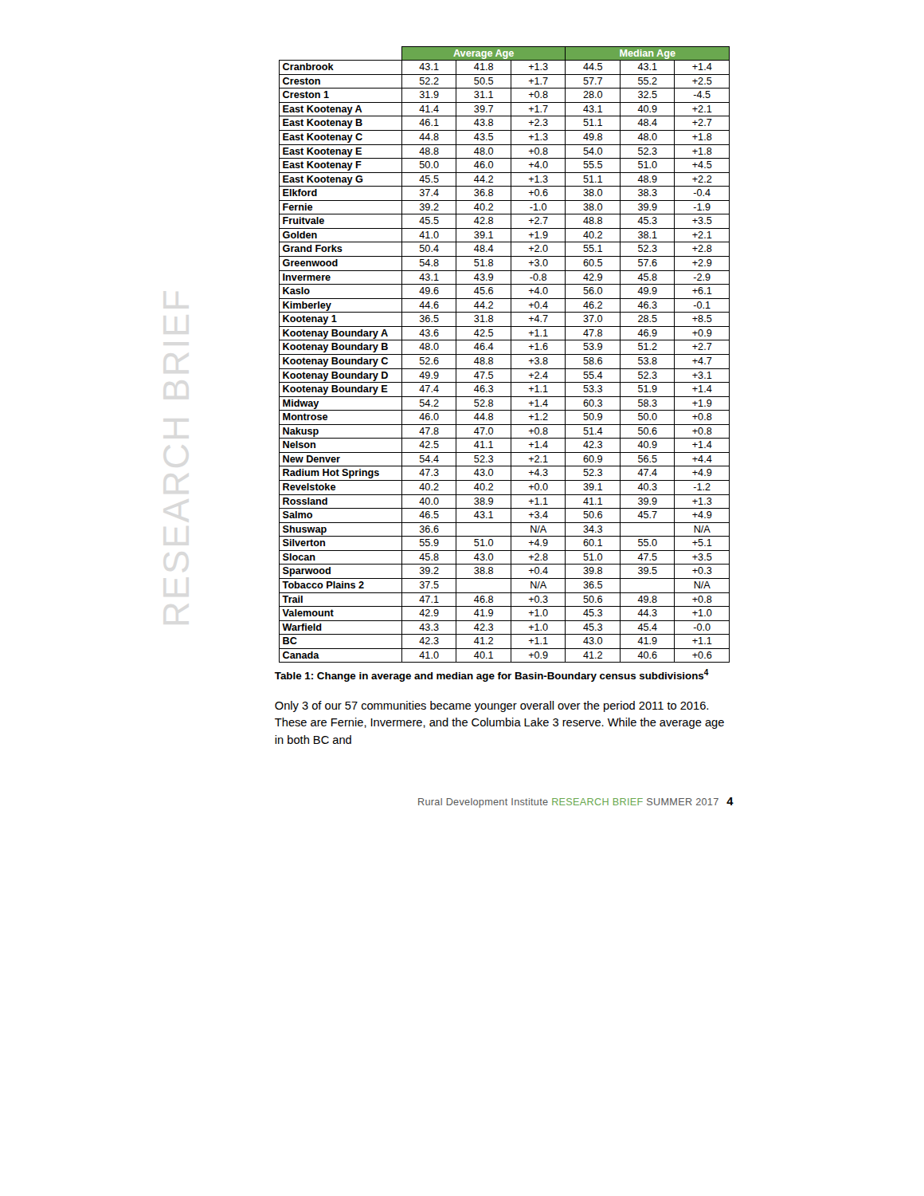RESEARCH BRIEF
| | Average Age | Median Age |
| --- | --- | --- |
| Cranbrook | 43.1 | 41.8 | +1.3 | 44.5 | 43.1 | +1.4 |
| Creston | 52.2 | 50.5 | +1.7 | 57.7 | 55.2 | +2.5 |
| Creston 1 | 31.9 | 31.1 | +0.8 | 28.0 | 32.5 | -4.5 |
| East Kootenay A | 41.4 | 39.7 | +1.7 | 43.1 | 40.9 | +2.1 |
| East Kootenay B | 46.1 | 43.8 | +2.3 | 51.1 | 48.4 | +2.7 |
| East Kootenay C | 44.8 | 43.5 | +1.3 | 49.8 | 48.0 | +1.8 |
| East Kootenay E | 48.8 | 48.0 | +0.8 | 54.0 | 52.3 | +1.8 |
| East Kootenay F | 50.0 | 46.0 | +4.0 | 55.5 | 51.0 | +4.5 |
| East Kootenay G | 45.5 | 44.2 | +1.3 | 51.1 | 48.9 | +2.2 |
| Elkford | 37.4 | 36.8 | +0.6 | 38.0 | 38.3 | -0.4 |
| Fernie | 39.2 | 40.2 | -1.0 | 38.0 | 39.9 | -1.9 |
| Fruitvale | 45.5 | 42.8 | +2.7 | 48.8 | 45.3 | +3.5 |
| Golden | 41.0 | 39.1 | +1.9 | 40.2 | 38.1 | +2.1 |
| Grand Forks | 50.4 | 48.4 | +2.0 | 55.1 | 52.3 | +2.8 |
| Greenwood | 54.8 | 51.8 | +3.0 | 60.5 | 57.6 | +2.9 |
| Invermere | 43.1 | 43.9 | -0.8 | 42.9 | 45.8 | -2.9 |
| Kaslo | 49.6 | 45.6 | +4.0 | 56.0 | 49.9 | +6.1 |
| Kimberley | 44.6 | 44.2 | +0.4 | 46.2 | 46.3 | -0.1 |
| Kootenay 1 | 36.5 | 31.8 | +4.7 | 37.0 | 28.5 | +8.5 |
| Kootenay Boundary A | 43.6 | 42.5 | +1.1 | 47.8 | 46.9 | +0.9 |
| Kootenay Boundary B | 48.0 | 46.4 | +1.6 | 53.9 | 51.2 | +2.7 |
| Kootenay Boundary C | 52.6 | 48.8 | +3.8 | 58.6 | 53.8 | +4.7 |
| Kootenay Boundary D | 49.9 | 47.5 | +2.4 | 55.4 | 52.3 | +3.1 |
| Kootenay Boundary E | 47.4 | 46.3 | +1.1 | 53.3 | 51.9 | +1.4 |
| Midway | 54.2 | 52.8 | +1.4 | 60.3 | 58.3 | +1.9 |
| Montrose | 46.0 | 44.8 | +1.2 | 50.9 | 50.0 | +0.8 |
| Nakusp | 47.8 | 47.0 | +0.8 | 51.4 | 50.6 | +0.8 |
| Nelson | 42.5 | 41.1 | +1.4 | 42.3 | 40.9 | +1.4 |
| New Denver | 54.4 | 52.3 | +2.1 | 60.9 | 56.5 | +4.4 |
| Radium Hot Springs | 47.3 | 43.0 | +4.3 | 52.3 | 47.4 | +4.9 |
| Revelstoke | 40.2 | 40.2 | +0.0 | 39.1 | 40.3 | -1.2 |
| Rossland | 40.0 | 38.9 | +1.1 | 41.1 | 39.9 | +1.3 |
| Salmo | 46.5 | 43.1 | +3.4 | 50.6 | 45.7 | +4.9 |
| Shuswap | 36.6 | | N/A | 34.3 | | N/A |
| Silverton | 55.9 | 51.0 | +4.9 | 60.1 | 55.0 | +5.1 |
| Slocan | 45.8 | 43.0 | +2.8 | 51.0 | 47.5 | +3.5 |
| Sparwood | 39.2 | 38.8 | +0.4 | 39.8 | 39.5 | +0.3 |
| Tobacco Plains 2 | 37.5 | | N/A | 36.5 | | N/A |
| Trail | 47.1 | 46.8 | +0.3 | 50.6 | 49.8 | +0.8 |
| Valemount | 42.9 | 41.9 | +1.0 | 45.3 | 44.3 | +1.0 |
| Warfield | 43.3 | 42.3 | +1.0 | 45.3 | 45.4 | -0.0 |
| BC | 42.3 | 41.2 | +1.1 | 43.0 | 41.9 | +1.1 |
| Canada | 41.0 | 40.1 | +0.9 | 41.2 | 40.6 | +0.6 |
Table 1: Change in average and median age for Basin-Boundary census subdivisions4
Only 3 of our 57 communities became younger overall over the period 2011 to 2016. These are Fernie, Invermere, and the Columbia Lake 3 reserve. While the average age in both BC and
Rural Development Institute RESEARCH BRIEF SUMMER 2017 4